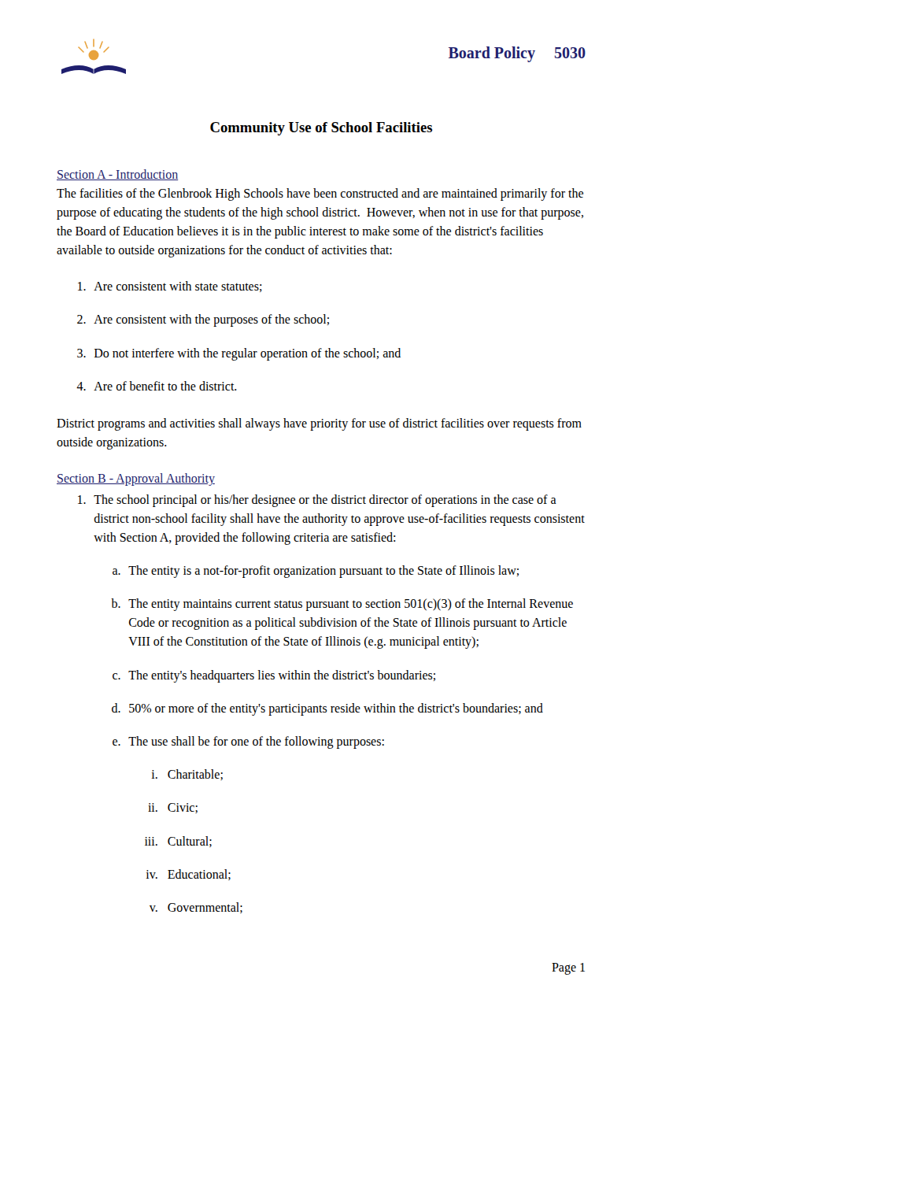Board Policy5030
Community Use of School Facilities
Section A - Introduction
The facilities of the Glenbrook High Schools have been constructed and are maintained primarily for the purpose of educating the students of the high school district. However, when not in use for that purpose, the Board of Education believes it is in the public interest to make some of the district's facilities available to outside organizations for the conduct of activities that:
Are consistent with state statutes;
Are consistent with the purposes of the school;
Do not interfere with the regular operation of the school; and
Are of benefit to the district.
District programs and activities shall always have priority for use of district facilities over requests from outside organizations.
Section B - Approval Authority
The school principal or his/her designee or the district director of operations in the case of a district non-school facility shall have the authority to approve use-of-facilities requests consistent with Section A, provided the following criteria are satisfied:
The entity is a not-for-profit organization pursuant to the State of Illinois law;
The entity maintains current status pursuant to section 501(c)(3) of the Internal Revenue Code or recognition as a political subdivision of the State of Illinois pursuant to Article VIII of the Constitution of the State of Illinois (e.g. municipal entity);
The entity's headquarters lies within the district's boundaries;
50% or more of the entity's participants reside within the district's boundaries; and
The use shall be for one of the following purposes:
Charitable;
Civic;
Cultural;
Educational;
Governmental;
Page 1